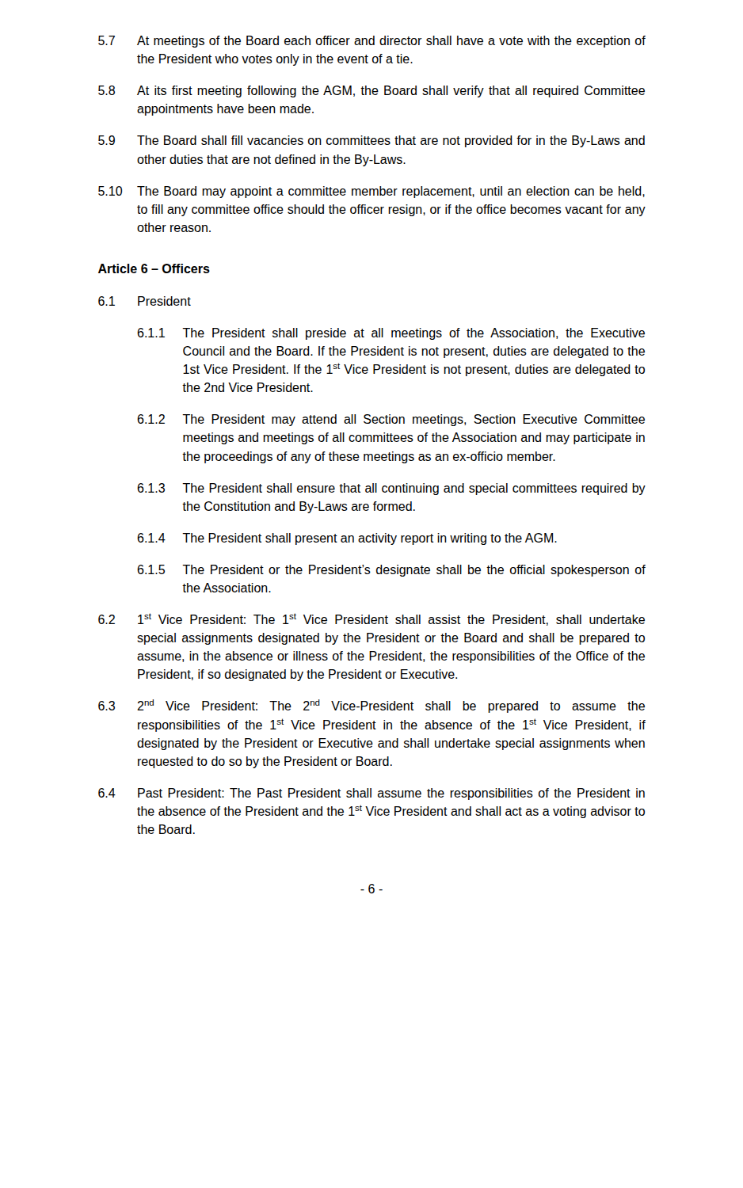5.7 At meetings of the Board each officer and director shall have a vote with the exception of the President who votes only in the event of a tie.
5.8 At its first meeting following the AGM, the Board shall verify that all required Committee appointments have been made.
5.9 The Board shall fill vacancies on committees that are not provided for in the By-Laws and other duties that are not defined in the By-Laws.
5.10 The Board may appoint a committee member replacement, until an election can be held, to fill any committee office should the officer resign, or if the office becomes vacant for any other reason.
Article 6 – Officers
6.1 President
6.1.1 The President shall preside at all meetings of the Association, the Executive Council and the Board. If the President is not present, duties are delegated to the 1st Vice President. If the 1st Vice President is not present, duties are delegated to the 2nd Vice President.
6.1.2 The President may attend all Section meetings, Section Executive Committee meetings and meetings of all committees of the Association and may participate in the proceedings of any of these meetings as an ex-officio member.
6.1.3 The President shall ensure that all continuing and special committees required by the Constitution and By-Laws are formed.
6.1.4 The President shall present an activity report in writing to the AGM.
6.1.5 The President or the President’s designate shall be the official spokesperson of the Association.
6.2 1st Vice President: The 1st Vice President shall assist the President, shall undertake special assignments designated by the President or the Board and shall be prepared to assume, in the absence or illness of the President, the responsibilities of the Office of the President, if so designated by the President or Executive.
6.3 2nd Vice President: The 2nd Vice-President shall be prepared to assume the responsibilities of the 1st Vice President in the absence of the 1st Vice President, if designated by the President or Executive and shall undertake special assignments when requested to do so by the President or Board.
6.4 Past President: The Past President shall assume the responsibilities of the President in the absence of the President and the 1st Vice President and shall act as a voting advisor to the Board.
- 6 -